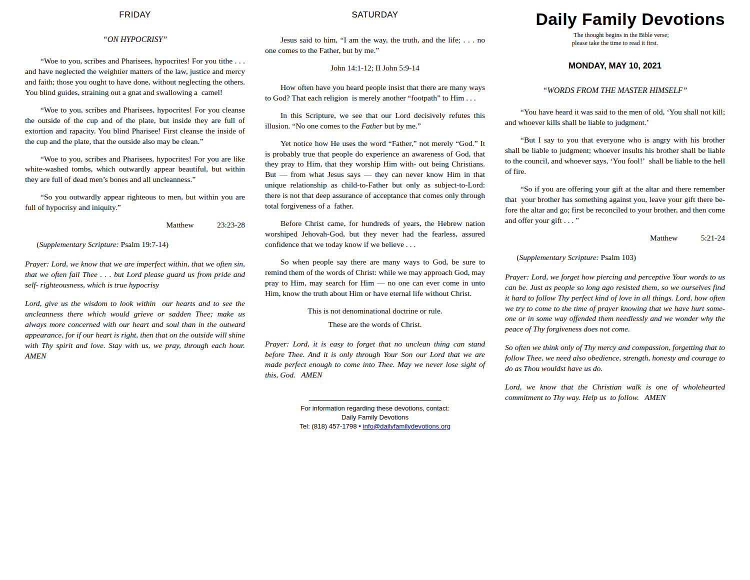FRIDAY
“ON HYPOCRISY”
“Woe to you, scribes and Pharisees, hypocrites! For you tithe . . . and have neglected the weightier matters of the law, justice and mercy and faith; those you ought to have done, without neglecting the others. You blind guides, straining out a gnat and swallowing a camel!
“Woe to you, scribes and Pharisees, hypocrites! For you cleanse the outside of the cup and of the plate, but inside they are full of extortion and rapacity. You blind Pharisee! First cleanse the inside of the cup and the plate, that the outside also may be clean.”
“Woe to you, scribes and Pharisees, hypocrites! For you are like white-washed tombs, which outwardly appear beautiful, but within they are full of dead men’s bones and all uncleanness.”
“So you outwardly appear righteous to men, but within you are full of hypocrisy and iniquity.”
Matthew23:23-28
(Supplementary Scripture: Psalm 19:7-14)
Prayer: Lord, we know that we are imperfect within, that we often sin, that we often fail Thee . . . but Lord please guard us from pride and self- righteousness, which is true hypocrisy
Lord, give us the wisdom to look within our hearts and to see the uncleanness there which would grieve or sadden Thee; make us always more concerned with our heart and soul than in the outward appearance, for if our heart is right, then that on the outside will shine with Thy spirit and love. Stay with us, we pray, through each hour. AMEN
SATURDAY
Jesus said to him, “I am the way, the truth, and the life; . . . no one comes to the Father, but by me.”
John 14:1-12; II John 5:9-14
How often have you heard people insist that there are many ways to God? That each religion is merely another “footpath” to Him . . .
In this Scripture, we see that our Lord decisively refutes this illusion. “No one comes to the Father but by me.”
Yet notice how He uses the word “Father,” not merely “God.” It is probably true that people do experience an awareness of God, that they pray to Him, that they worship Him with- out being Christians. But — from what Jesus says — they can never know Him in that unique relationship as child-to-Father but only as subject-to-Lord: there is not that deep assurance of acceptance that comes only through total forgiveness of a father.
Before Christ came, for hundreds of years, the Hebrew nation worshiped Jehovah-God, but they never had the fearless, assured confidence that we today know if we believe . . .
So when people say there are many ways to God, be sure to remind them of the words of Christ: while we may approach God, may pray to Him, may search for Him — no one can ever come in unto Him, know the truth about Him or have eternal life without Christ.
This is not denominational doctrine or rule.
These are the words of Christ.
Prayer: Lord, it is easy to forget that no unclean thing can stand before Thee. And it is only through Your Son our Lord that we are made perfect enough to come into Thee. May we never lose sight of this, God. AMEN
For information regarding these devotions, contact:
Daily Family Devotions
Tel: (818) 457-1798 • info@dailyfamilydevotions.org
Daily Family Devotions
The thought begins in the Bible verse;
please take the time to read it first.
MONDAY, MAY 10, 2021
“WORDS FROM THE MASTER HIMSELF”
“You have heard it was said to the men of old, ‘You shall not kill; and whoever kills shall be liable to judgment.’
“But I say to you that everyone who is angry with his brother shall be liable to judgment; whoever insults his brother shall be liable to the council, and whoever says, ‘You fool!’ shall be liable to the hell of fire.
“So if you are offering your gift at the altar and there remember that your brother has something against you, leave your gift there be- fore the altar and go; first be reconciled to your brother, and then come and offer your gift . . . ”
Matthew5:21-24
(Supplementary Scripture: Psalm 103)
Prayer: Lord, we forget how piercing and perceptive Your words to us can be. Just as people so long ago resisted them, so we ourselves find it hard to follow Thy perfect kind of love in all things. Lord, how often we try to come to the time of prayer knowing that we have hurt some- one or in some way offended them needlessly and we wonder why the peace of Thy forgiveness does not come.
So often we think only of Thy mercy and compassion, forgetting that to follow Thee, we need also obedience, strength, honesty and courage to do as Thou wouldst have us do.
Lord, we know that the Christian walk is one of wholehearted commitment to Thy way. Help us to follow. AMEN